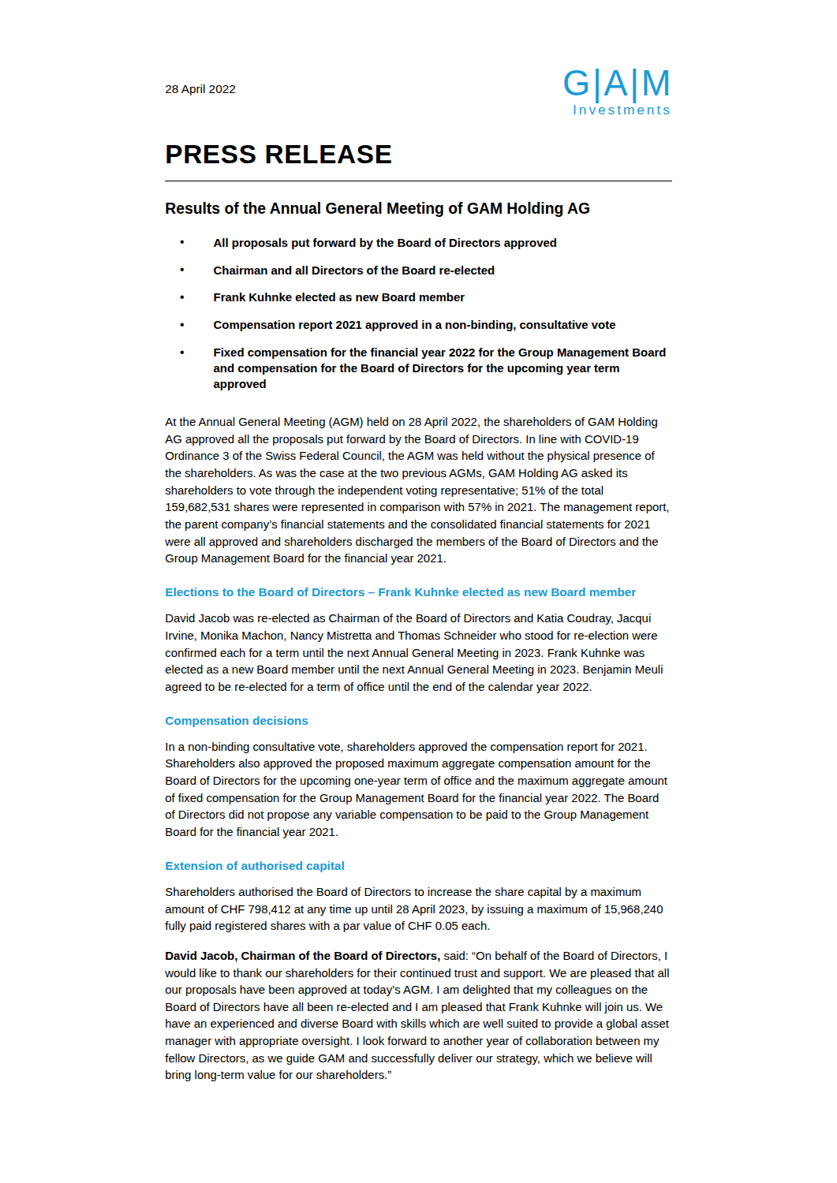28 April 2022
G|A|M
Investments
PRESS RELEASE
Results of the Annual General Meeting of GAM Holding AG
All proposals put forward by the Board of Directors approved
Chairman and all Directors of the Board re-elected
Frank Kuhnke elected as new Board member
Compensation report 2021 approved in a non-binding, consultative vote
Fixed compensation for the financial year 2022 for the Group Management Board and compensation for the Board of Directors for the upcoming year term approved
At the Annual General Meeting (AGM) held on 28 April 2022, the shareholders of GAM Holding AG approved all the proposals put forward by the Board of Directors. In line with COVID-19 Ordinance 3 of the Swiss Federal Council, the AGM was held without the physical presence of the shareholders. As was the case at the two previous AGMs, GAM Holding AG asked its shareholders to vote through the independent voting representative; 51% of the total 159,682,531 shares were represented in comparison with 57% in 2021. The management report, the parent company’s financial statements and the consolidated financial statements for 2021 were all approved and shareholders discharged the members of the Board of Directors and the Group Management Board for the financial year 2021.
Elections to the Board of Directors – Frank Kuhnke elected as new Board member
David Jacob was re-elected as Chairman of the Board of Directors and Katia Coudray, Jacqui Irvine, Monika Machon, Nancy Mistretta and Thomas Schneider who stood for re-election were confirmed each for a term until the next Annual General Meeting in 2023. Frank Kuhnke was elected as a new Board member until the next Annual General Meeting in 2023. Benjamin Meuli agreed to be re-elected for a term of office until the end of the calendar year 2022.
Compensation decisions
In a non-binding consultative vote, shareholders approved the compensation report for 2021. Shareholders also approved the proposed maximum aggregate compensation amount for the Board of Directors for the upcoming one-year term of office and the maximum aggregate amount of fixed compensation for the Group Management Board for the financial year 2022. The Board of Directors did not propose any variable compensation to be paid to the Group Management Board for the financial year 2021.
Extension of authorised capital
Shareholders authorised the Board of Directors to increase the share capital by a maximum amount of CHF 798,412 at any time up until 28 April 2023, by issuing a maximum of 15,968,240 fully paid registered shares with a par value of CHF 0.05 each.
David Jacob, Chairman of the Board of Directors, said: “On behalf of the Board of Directors, I would like to thank our shareholders for their continued trust and support. We are pleased that all our proposals have been approved at today’s AGM. I am delighted that my colleagues on the Board of Directors have all been re-elected and I am pleased that Frank Kuhnke will join us. We have an experienced and diverse Board with skills which are well suited to provide a global asset manager with appropriate oversight. I look forward to another year of collaboration between my fellow Directors, as we guide GAM and successfully deliver our strategy, which we believe will bring long-term value for our shareholders.”